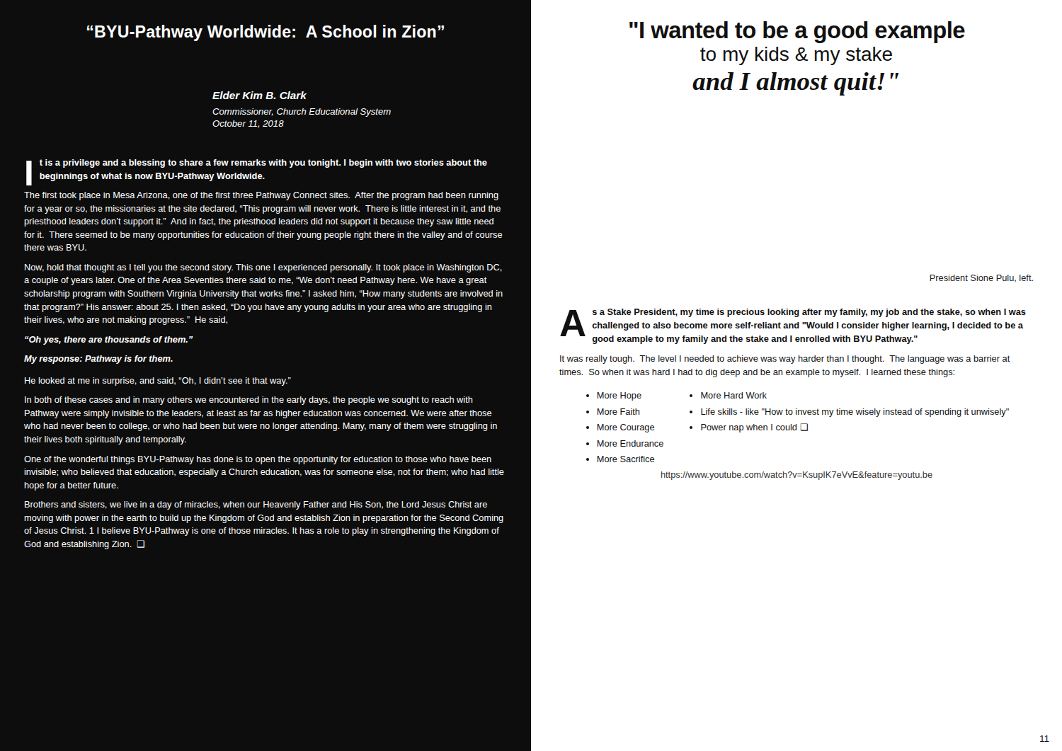“BYU-Pathway Worldwide: A School in Zion”
Elder Kim B. Clark Commissioner, Church Educational System October 11, 2018
It is a privilege and a blessing to share a few remarks with you tonight. I begin with two stories about the beginnings of what is now BYU-Pathway Worldwide.
The first took place in Mesa Arizona, one of the first three Pathway Connect sites. After the program had been running for a year or so, the missionaries at the site declared, “This program will never work. There is little interest in it, and the priesthood leaders don’t support it.” And in fact, the priesthood leaders did not support it because they saw little need for it. There seemed to be many opportunities for education of their young people right there in the valley and of course there was BYU.
Now, hold that thought as I tell you the second story. This one I experienced personally. It took place in Washington DC, a couple of years later. One of the Area Seventies there said to me, “We don’t need Pathway here. We have a great scholarship program with Southern Virginia University that works fine.” I asked him, “How many students are involved in that program?” His answer: about 25. I then asked, “Do you have any young adults in your area who are struggling in their lives, who are not making progress.” He said,
“Oh yes, there are thousands of them.”
My response: Pathway is for them.
He looked at me in surprise, and said, “Oh, I didn’t see it that way.”
In both of these cases and in many others we encountered in the early days, the people we sought to reach with Pathway were simply invisible to the leaders, at least as far as higher education was concerned. We were after those who had never been to college, or who had been but were no longer attending. Many, many of them were struggling in their lives both spiritually and temporally.
One of the wonderful things BYU-Pathway has done is to open the opportunity for education to those who have been invisible; who believed that education, especially a Church education, was for someone else, not for them; who had little hope for a better future.
Brothers and sisters, we live in a day of miracles, when our Heavenly Father and His Son, the Lord Jesus Christ are moving with power in the earth to build up the Kingdom of God and establish Zion in preparation for the Second Coming of Jesus Christ. 1 I believe BYU-Pathway is one of those miracles. It has a role to play in strengthening the Kingdom of God and establishing Zion. ❑
"I wanted to be a good example to my kids & my stake and I almost quit!"
President Sione Pulu, left.
As a Stake President, my time is precious looking after my family, my job and the stake, so when I was challenged to also become more self-reliant and "Would I consider higher learning, I decided to be a good example to my family and the stake and I enrolled with BYU Pathway."
It was really tough. The level I needed to achieve was way harder than I thought. The language was a barrier at times. So when it was hard I had to dig deep and be an example to myself. I learned these things:
More Hope
More Faith
More Courage
More Endurance
More Sacrifice
More Hard Work
Life skills - like "How to invest my time wisely instead of spending it unwisely"
Power nap when I could ❑
https://www.youtube.com/watch?v=KsupIK7eVvE&feature=youtu.be
11